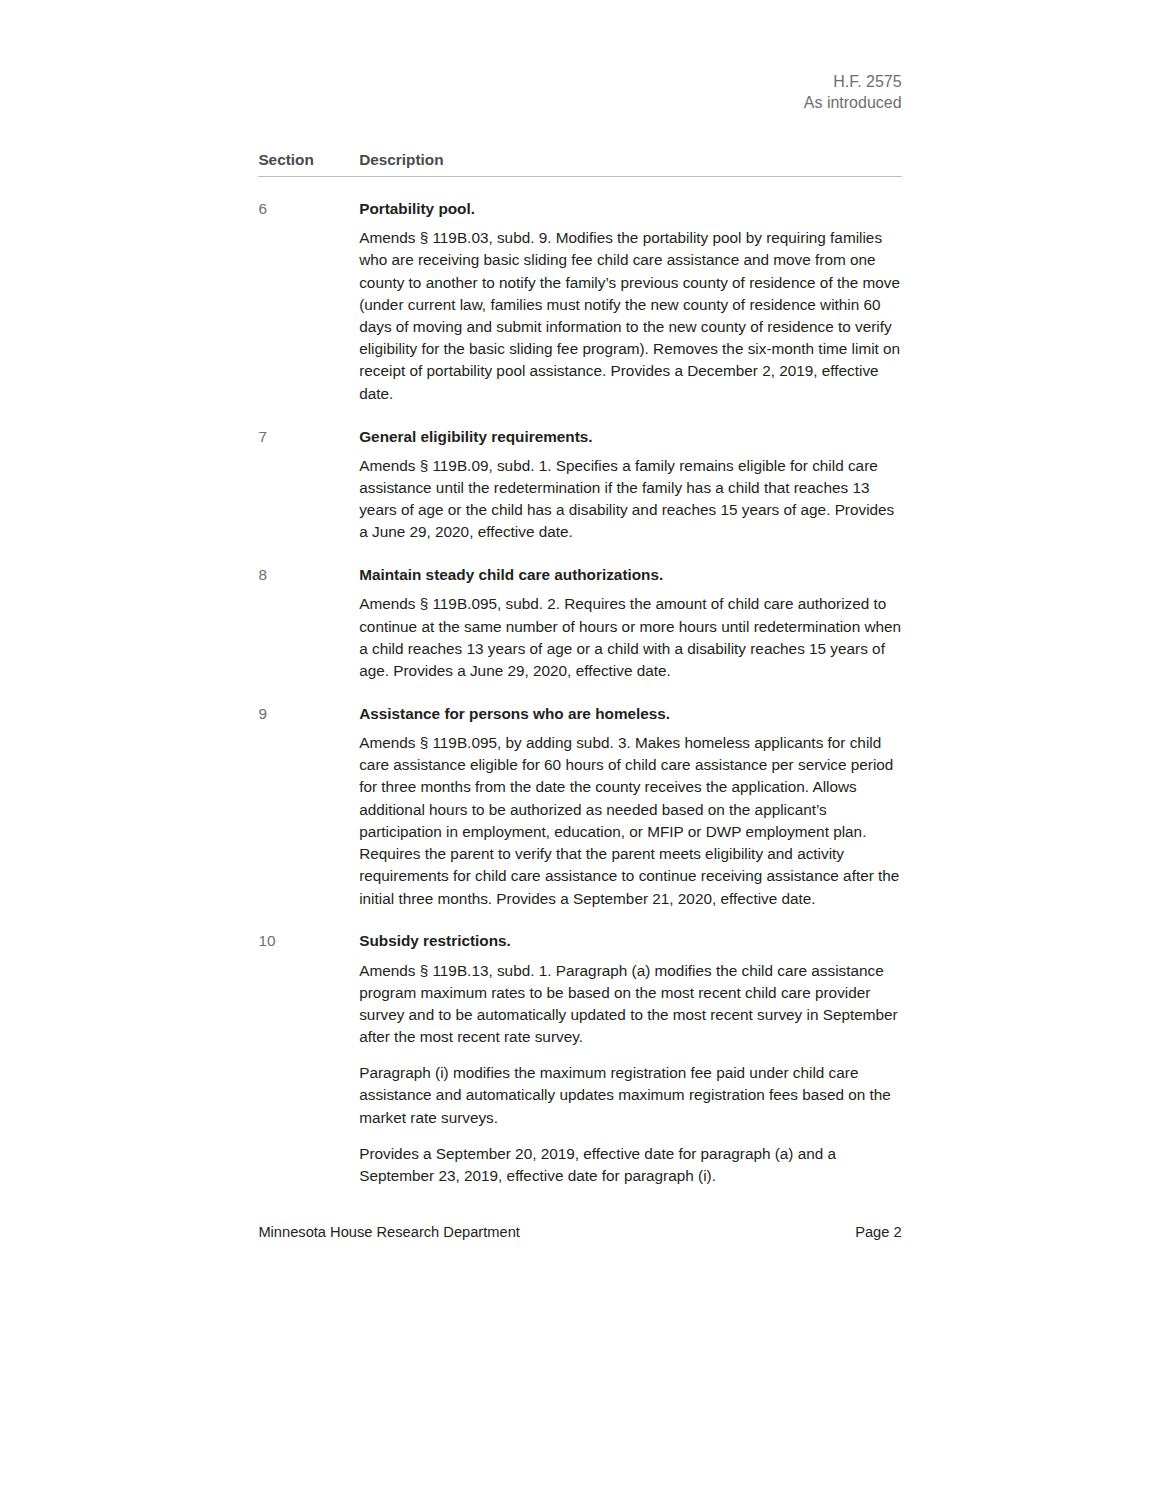H.F. 2575
As introduced
| Section | Description |
| --- | --- |
| 6 | Portability pool. Amends § 119B.03, subd. 9. Modifies the portability pool by requiring families who are receiving basic sliding fee child care assistance and move from one county to another to notify the family’s previous county of residence of the move (under current law, families must notify the new county of residence within 60 days of moving and submit information to the new county of residence to verify eligibility for the basic sliding fee program). Removes the six-month time limit on receipt of portability pool assistance. Provides a December 2, 2019, effective date. |
| 7 | General eligibility requirements. Amends § 119B.09, subd. 1. Specifies a family remains eligible for child care assistance until the redetermination if the family has a child that reaches 13 years of age or the child has a disability and reaches 15 years of age. Provides a June 29, 2020, effective date. |
| 8 | Maintain steady child care authorizations. Amends § 119B.095, subd. 2. Requires the amount of child care authorized to continue at the same number of hours or more hours until redetermination when a child reaches 13 years of age or a child with a disability reaches 15 years of age. Provides a June 29, 2020, effective date. |
| 9 | Assistance for persons who are homeless. Amends § 119B.095, by adding subd. 3. Makes homeless applicants for child care assistance eligible for 60 hours of child care assistance per service period for three months from the date the county receives the application. Allows additional hours to be authorized as needed based on the applicant’s participation in employment, education, or MFIP or DWP employment plan. Requires the parent to verify that the parent meets eligibility and activity requirements for child care assistance to continue receiving assistance after the initial three months. Provides a September 21, 2020, effective date. |
| 10 | Subsidy restrictions. Amends § 119B.13, subd. 1. Paragraph (a) modifies the child care assistance program maximum rates to be based on the most recent child care provider survey and to be automatically updated to the most recent survey in September after the most recent rate survey. Paragraph (i) modifies the maximum registration fee paid under child care assistance and automatically updates maximum registration fees based on the market rate surveys. Provides a September 20, 2019, effective date for paragraph (a) and a September 23, 2019, effective date for paragraph (i). |
Minnesota House Research Department Page 2